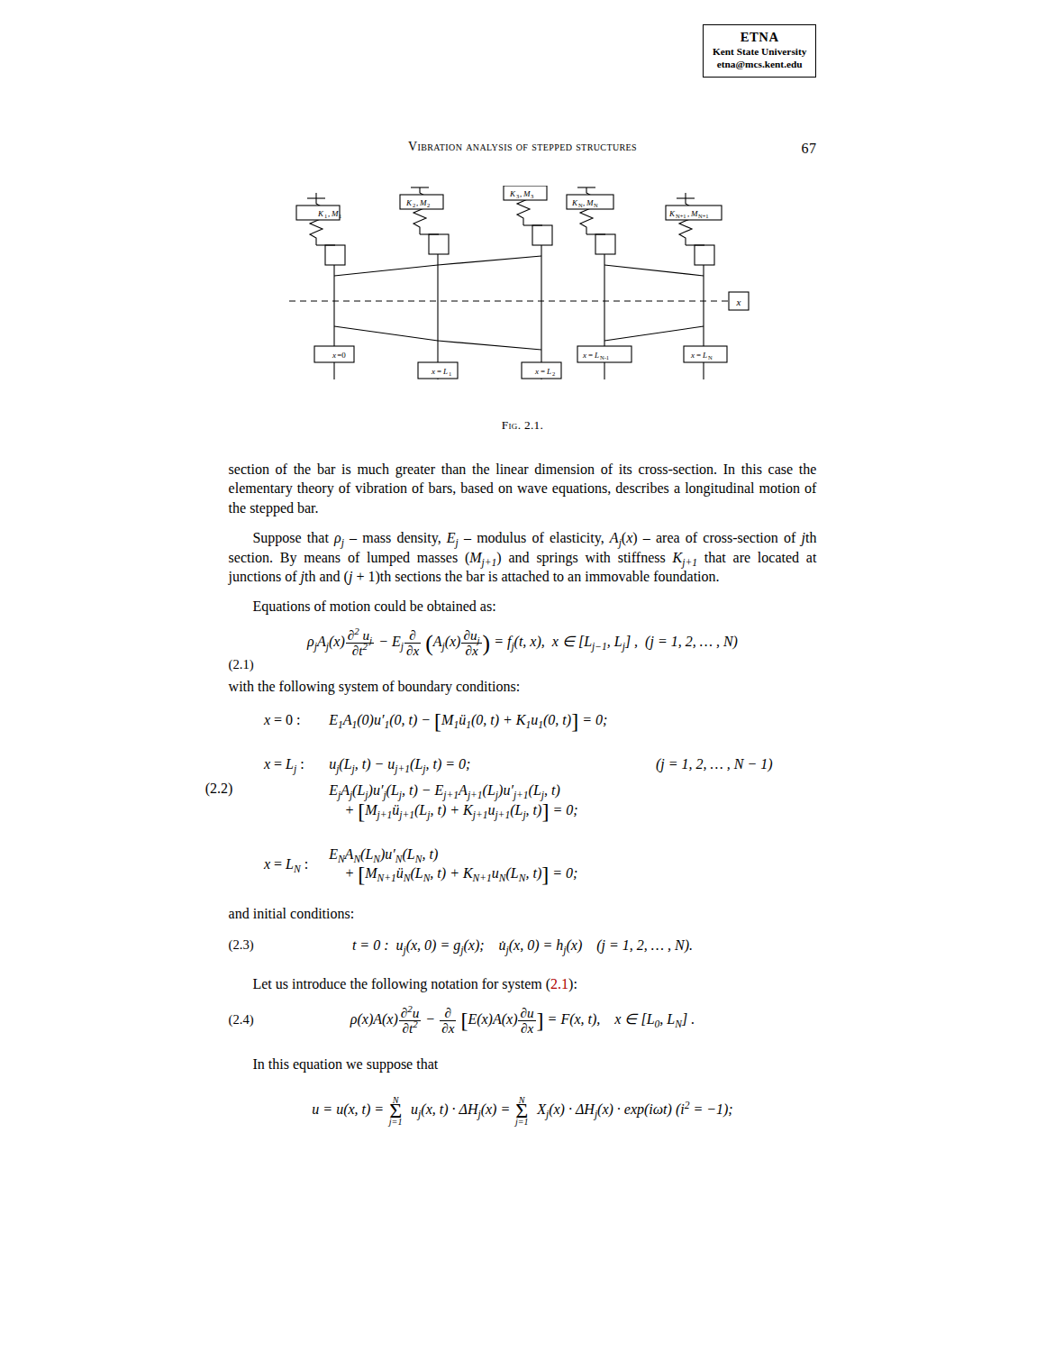ETNA
Kent State University
etna@mcs.kent.edu
Vibration analysis of stepped structures 67
x K1 , M1 K2 , M2 K3 , M3 KN , MN KN+1 , MN+1 x =0 x = L 1 x = L 2 x = L N-1 x = L N
Fig. 2.1.
section of the bar is much greater than the linear dimension of its cross-section. In this case the elementary theory of vibration of bars, based on wave equations, describes a longitudinal motion of the stepped bar.
Suppose that ρj – mass density, Ej – modulus of elasticity, Aj(x) – area of cross-section of jth section. By means of lumped masses (Mj+1) and springs with stiffness Kj+1 that are located at junctions of jth and (j + 1) th sections the bar is attached to an immovable foundation.
Equations of motion could be obtained as:
ρjAj(x)∂2 uj∂t2 − Ej∂∂x (Aj(x)∂uj∂x) = fj(t, x), x ∈ [Lj−1, Lj] , (j = 1, 2, … , N)
(2.1)
with the following system of boundary conditions:
| x = 0 : | E 1 A 1 (0)u′ 1 (0, t) − [ M 1 ü 1 (0, t) + K 1 u 1 (0, t) ] = 0; | |
| x = L j : | u j (L j , t) − u j+1 (L j , t) = 0; | (j = 1, 2, … , N − 1) |
| (2.2) | E j A j (L j )u′ j (L j , t) − E j+1 A j+1 (L j )u′ j+1 (L j , t) + [ M j+1 ü j+1 (L j , t) + K j+1 u j+1 (L j , t) ] = 0; | |
| x = L N : | E N A N (L N )u′ N (L N , t) + [ M N+1 ü N (L N , t) + K N+1 u N (L N , t) ] = 0; | |
and initial conditions:
t = 0 : uj(x, 0) = gj(x); u̇j(x, 0) = hj(x) (j = 1, 2, … , N).
(2.3)
Let us introduce the following notation for system (2.1):
ρ(x)A(x)∂2u∂t2 − ∂∂x [E(x)A(x)∂u∂x] = F(x, t), x ∈ [L0, LN] .
(2.4)
In this equation we suppose that
u = u(x, t) = ΣNj=1 uj(x, t) · ΔHj(x) = ΣNj=1 Xj(x) · ΔHj(x) · exp(iωt) (i2 = −1);